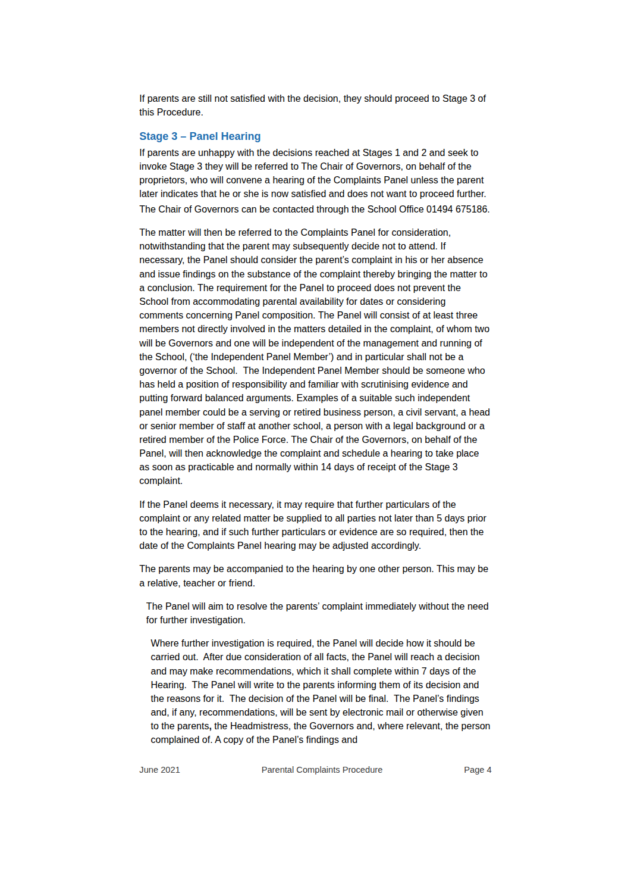If parents are still not satisfied with the decision, they should proceed to Stage 3 of this Procedure.
Stage 3 – Panel Hearing
If parents are unhappy with the decisions reached at Stages 1 and 2 and seek to invoke Stage 3 they will be referred to The Chair of Governors, on behalf of the proprietors, who will convene a hearing of the Complaints Panel unless the parent later indicates that he or she is now satisfied and does not want to proceed further.
The Chair of Governors can be contacted through the School Office 01494 675186.
The matter will then be referred to the Complaints Panel for consideration, notwithstanding that the parent may subsequently decide not to attend. If necessary, the Panel should consider the parent’s complaint in his or her absence and issue findings on the substance of the complaint thereby bringing the matter to a conclusion. The requirement for the Panel to proceed does not prevent the School from accommodating parental availability for dates or considering comments concerning Panel composition. The Panel will consist of at least three members not directly involved in the matters detailed in the complaint, of whom two will be Governors and one will be independent of the management and running of the School, (‘the Independent Panel Member’) and in particular shall not be a governor of the School. The Independent Panel Member should be someone who has held a position of responsibility and familiar with scrutinising evidence and putting forward balanced arguments. Examples of a suitable such independent panel member could be a serving or retired business person, a civil servant, a head or senior member of staff at another school, a person with a legal background or a retired member of the Police Force. The Chair of the Governors, on behalf of the Panel, will then acknowledge the complaint and schedule a hearing to take place as soon as practicable and normally within 14 days of receipt of the Stage 3 complaint.
If the Panel deems it necessary, it may require that further particulars of the complaint or any related matter be supplied to all parties not later than 5 days prior to the hearing, and if such further particulars or evidence are so required, then the date of the Complaints Panel hearing may be adjusted accordingly.
The parents may be accompanied to the hearing by one other person. This may be a relative, teacher or friend.
The Panel will aim to resolve the parents’ complaint immediately without the need for further investigation.
Where further investigation is required, the Panel will decide how it should be carried out. After due consideration of all facts, the Panel will reach a decision and may make recommendations, which it shall complete within 7 days of the Hearing. The Panel will write to the parents informing them of its decision and the reasons for it. The decision of the Panel will be final. The Panel’s findings and, if any, recommendations, will be sent by electronic mail or otherwise given to the parents, the Headmistress, the Governors and, where relevant, the person complained of. A copy of the Panel’s findings and
June 2021 Parental Complaints Procedure Page 4